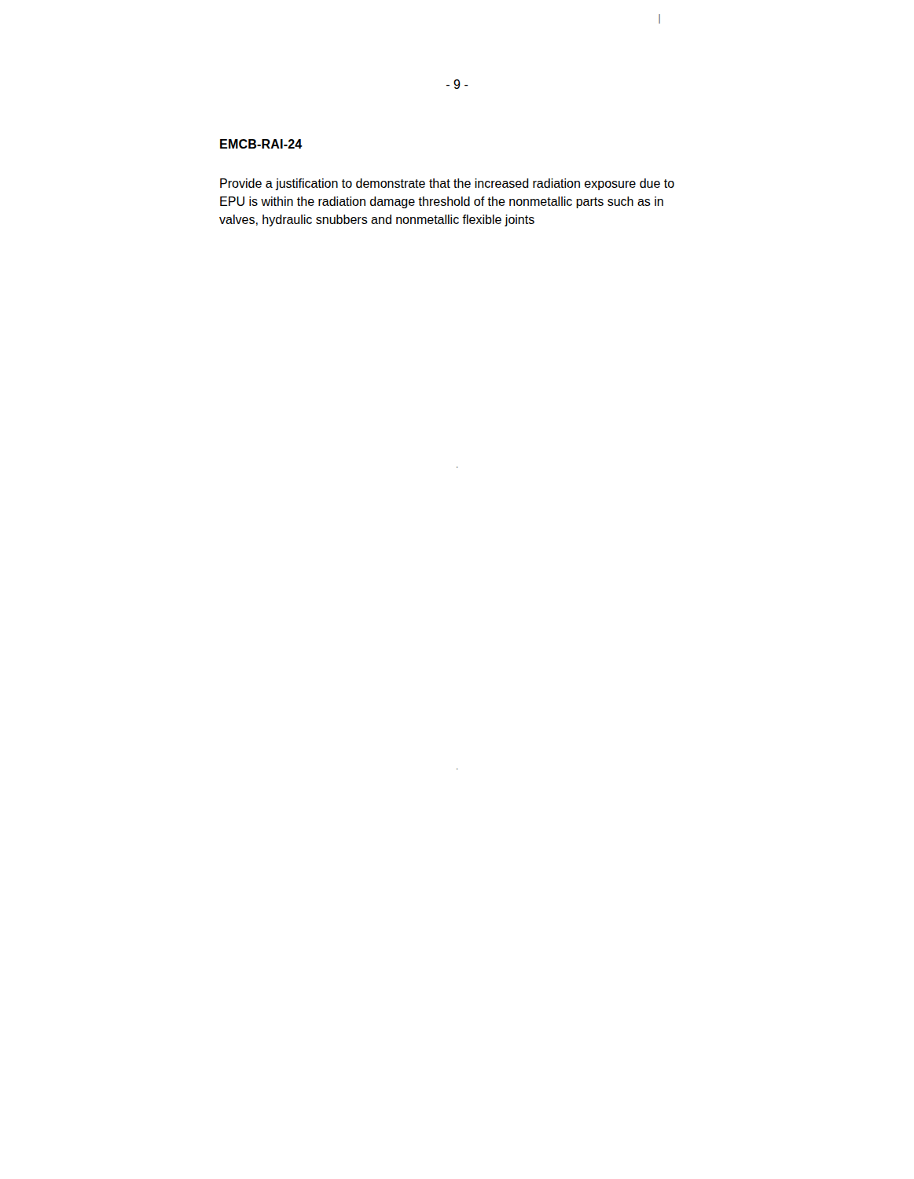|
- 9 -
EMCB-RAI-24
Provide a justification to demonstrate that the increased radiation exposure due to EPU is within the radiation damage threshold of the nonmetallic parts such as in valves, hydraulic snubbers and nonmetallic flexible joints
.
.